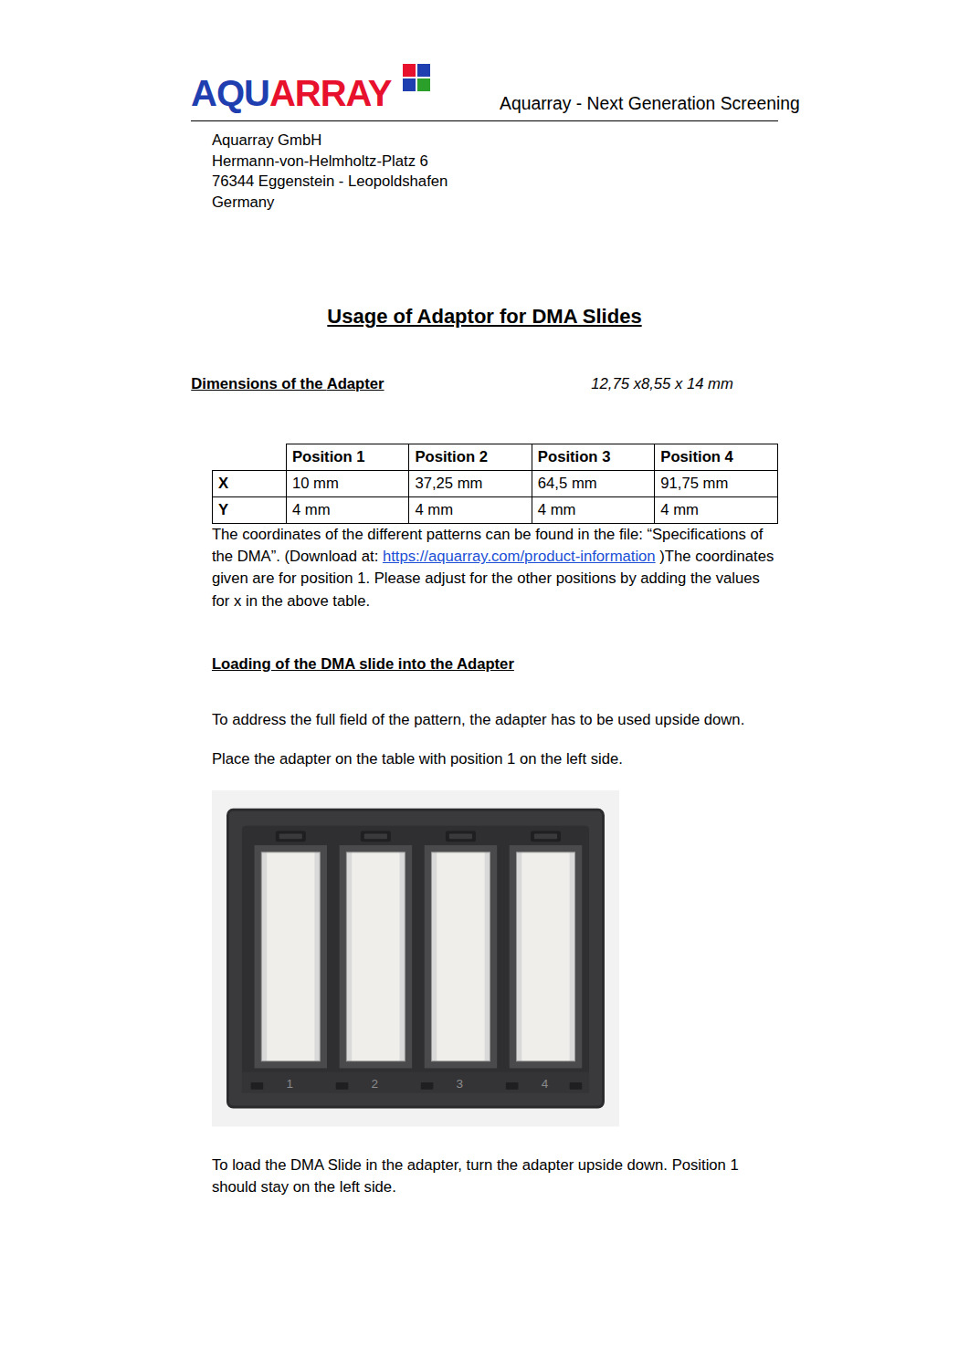AQUARRAY
Aquarray - Next Generation Screening
Aquarray GmbH
Hermann-von-Helmholtz-Platz 6
76344 Eggenstein - Leopoldshafen
Germany
Usage of Adaptor for DMA Slides
Dimensions of the Adapter 12,75 x8,55 x 14 mm
| | Position 1 | Position 2 | Position 3 | Position 4 |
| --- | --- | --- | --- | --- |
| X | 10 mm | 37,25 mm | 64,5 mm | 91,75 mm |
| Y | 4 mm | 4 mm | 4 mm | 4 mm |
The coordinates of the different patterns can be found in the file: “Specifications of the DMA”. (Download at: https://aquarray.com/product-information )The coordinates given are for position 1. Please adjust for the other positions by adding the values for x in the above table.
Loading of the DMA slide into the Adapter
To address the full field of the pattern, the adapter has to be used upside down.
Place the adapter on the table with position 1 on the left side.
1 2 3 4
To load the DMA Slide in the adapter, turn the adapter upside down. Position 1 should stay on the left side.